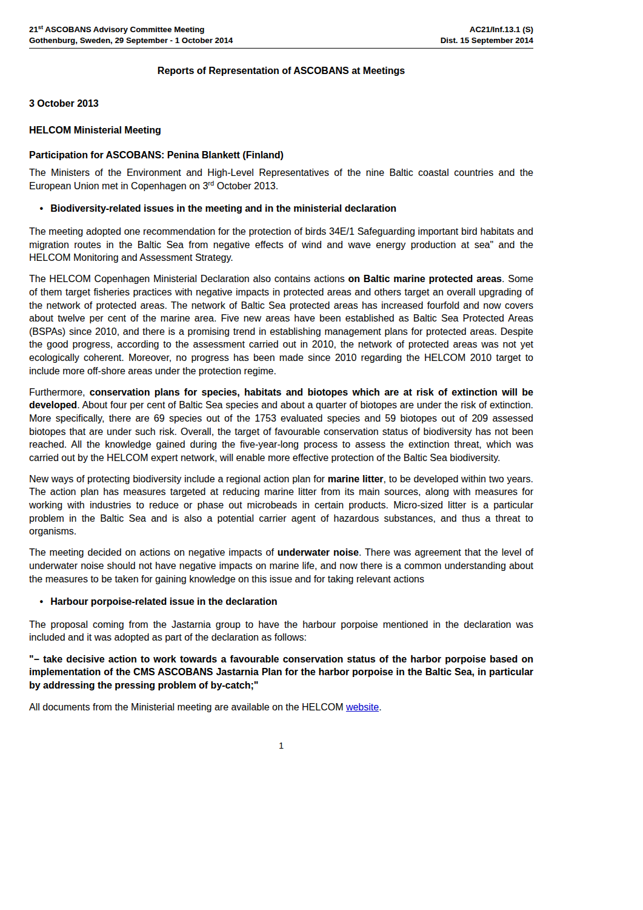| 21 st ASCOBANS Advisory Committee Meeting | AC21/Inf.13.1 (S) |
| Gothenburg, Sweden, 29 September - 1 October 2014 | Dist. 15 September 2014 |
Reports of Representation of ASCOBANS at Meetings
3 October 2013
HELCOM Ministerial Meeting
Participation for ASCOBANS: Penina Blankett (Finland)
The Ministers of the Environment and High-Level Representatives of the nine Baltic coastal countries and the European Union met in Copenhagen on 3rd October 2013.
Biodiversity-related issues in the meeting and in the ministerial declaration
The meeting adopted one recommendation for the protection of birds 34E/1 Safeguarding important bird habitats and migration routes in the Baltic Sea from negative effects of wind and wave energy production at sea" and the HELCOM Monitoring and Assessment Strategy.
The HELCOM Copenhagen Ministerial Declaration also contains actions on Baltic marine protected areas. Some of them target fisheries practices with negative impacts in protected areas and others target an overall upgrading of the network of protected areas. The network of Baltic Sea protected areas has increased fourfold and now covers about twelve per cent of the marine area. Five new areas have been established as Baltic Sea Protected Areas (BSPAs) since 2010, and there is a promising trend in establishing management plans for protected areas. Despite the good progress, according to the assessment carried out in 2010, the network of protected areas was not yet ecologically coherent. Moreover, no progress has been made since 2010 regarding the HELCOM 2010 target to include more off-shore areas under the protection regime.
Furthermore, conservation plans for species, habitats and biotopes which are at risk of extinction will be developed. About four per cent of Baltic Sea species and about a quarter of biotopes are under the risk of extinction. More specifically, there are 69 species out of the 1753 evaluated species and 59 biotopes out of 209 assessed biotopes that are under such risk. Overall, the target of favourable conservation status of biodiversity has not been reached. All the knowledge gained during the five-year-long process to assess the extinction threat, which was carried out by the HELCOM expert network, will enable more effective protection of the Baltic Sea biodiversity.
New ways of protecting biodiversity include a regional action plan for marine litter, to be developed within two years. The action plan has measures targeted at reducing marine litter from its main sources, along with measures for working with industries to reduce or phase out microbeads in certain products. Micro-sized litter is a particular problem in the Baltic Sea and is also a potential carrier agent of hazardous substances, and thus a threat to organisms.
The meeting decided on actions on negative impacts of underwater noise. There was agreement that the level of underwater noise should not have negative impacts on marine life, and now there is a common understanding about the measures to be taken for gaining knowledge on this issue and for taking relevant actions
Harbour porpoise-related issue in the declaration
The proposal coming from the Jastarnia group to have the harbour porpoise mentioned in the declaration was included and it was adopted as part of the declaration as follows:
"− take decisive action to work towards a favourable conservation status of the harbor porpoise based on implementation of the CMS ASCOBANS Jastarnia Plan for the harbor porpoise in the Baltic Sea, in particular by addressing the pressing problem of by-catch;"
All documents from the Ministerial meeting are available on the HELCOM website.
1